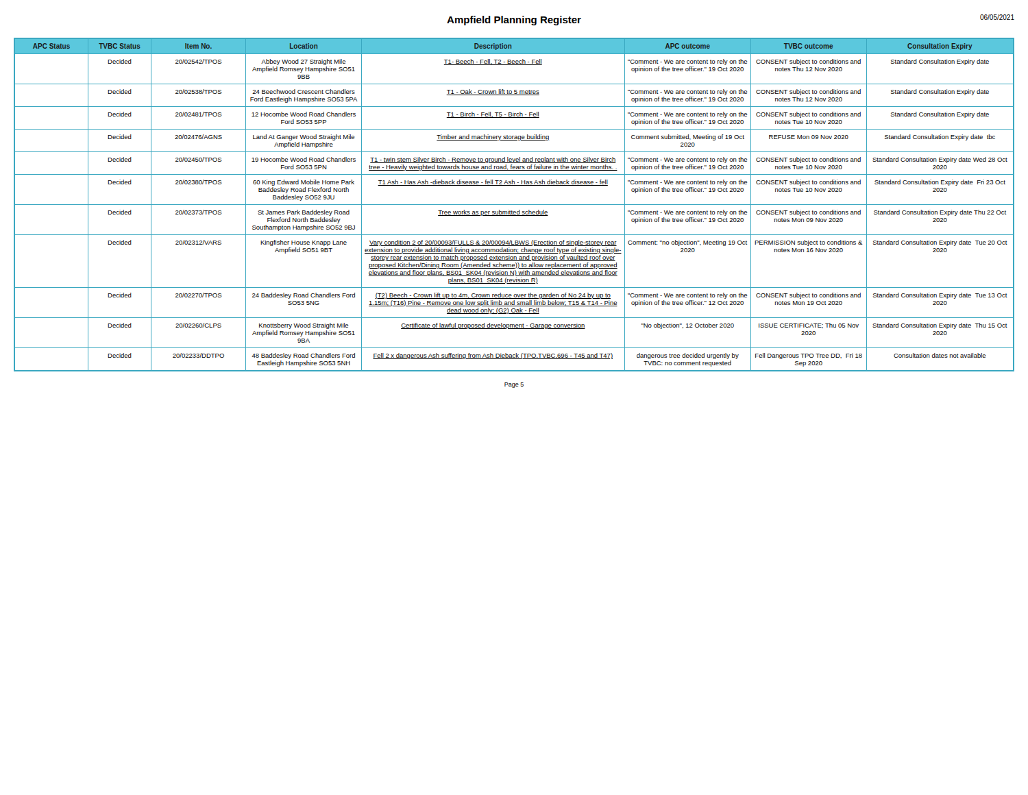Ampfield Planning Register
06/05/2021
| APC Status | TVBC Status | Item No. | Location | Description | APC outcome | TVBC outcome | Consultation Expiry |
| --- | --- | --- | --- | --- | --- | --- | --- |
| | Decided | 20/02542/TPOS | Abbey Wood 27 Straight Mile Ampfield Romsey Hampshire SO51 9BB | T1- Beech - Fell, T2 - Beech - Fell | "Comment - We are content to rely on the opinion of the tree officer." 19 Oct 2020 | CONSENT subject to conditions and notes Thu 12 Nov 2020 | Standard Consultation Expiry date |
| | Decided | 20/02538/TPOS | 24 Beechwood Crescent Chandlers Ford Eastleigh Hampshire SO53 5PA | T1 - Oak - Crown lift to 5 metres | "Comment - We are content to rely on the opinion of the tree officer." 19 Oct 2020 | CONSENT subject to conditions and notes Thu 12 Nov 2020 | Standard Consultation Expiry date |
| | Decided | 20/02481/TPOS | 12 Hocombe Wood Road Chandlers Ford SO53 5PP | T1 - Birch - Fell, T5 - Birch - Fell | "Comment - We are content to rely on the opinion of the tree officer." 19 Oct 2020 | CONSENT subject to conditions and notes Tue 10 Nov 2020 | Standard Consultation Expiry date |
| | Decided | 20/02476/AGNS | Land At Ganger Wood Straight Mile Ampfield Hampshire | Timber and machinery storage building | Comment submitted, Meeting of 19 Oct 2020 | REFUSE Mon 09 Nov 2020 | Standard Consultation Expiry date tbc |
| | Decided | 20/02450/TPOS | 19 Hocombe Wood Road Chandlers Ford SO53 5PN | T1 - twin stem Silver Birch - Remove to ground level and replant with one Silver Birch tree - Heavily weighted towards house and road, fears of failure in the winter months. . | "Comment - We are content to rely on the opinion of the tree officer." 19 Oct 2020 | CONSENT subject to conditions and notes Tue 10 Nov 2020 | Standard Consultation Expiry date Wed 28 Oct 2020 |
| | Decided | 20/02380/TPOS | 60 King Edward Mobile Home Park Baddesley Road Flexford North Baddesley SO52 9JU | T1 Ash - Has Ash -dieback disease - fell T2 Ash - Has Ash dieback disease - fell | "Comment - We are content to rely on the opinion of the tree officer." 19 Oct 2020 | CONSENT subject to conditions and notes Tue 10 Nov 2020 | Standard Consultation Expiry date Fri 23 Oct 2020 |
| | Decided | 20/02373/TPOS | St James Park Baddesley Road Flexford North Baddesley Southampton Hampshire SO52 9BJ | Tree works as per submitted schedule | "Comment - We are content to rely on the opinion of the tree officer." 19 Oct 2020 | CONSENT subject to conditions and notes Mon 09 Nov 2020 | Standard Consultation Expiry date Thu 22 Oct 2020 |
| | Decided | 20/02312/VARS | Kingfisher House Knapp Lane Ampfield SO51 9BT | Vary condition 2 of 20/00093/FULLS & 20/00094/LBWS (Erection of single-storey rear extension to provide additional living accommodation; change roof type of existing single-storey rear extension to match proposed extension and provision of vaulted roof over proposed Kitchen/Dining Room (Amended scheme)) to allow replacement of approved elevations and floor plans, BS01_SK04 (revision N) with amended elevations and floor plans, BS01_SK04 (revision R) | Comment: "no objection", Meeting 19 Oct 2020 | PERMISSION subject to conditions & notes Mon 16 Nov 2020 | Standard Consultation Expiry date Tue 20 Oct 2020 |
| | Decided | 20/02270/TPOS | 24 Baddesley Road Chandlers Ford SO53 5NG | (T2) Beech - Crown lift up to 4m, Crown reduce over the garden of No 24 by up to 1.15m; (T16) Pine - Remove one low split limb and small limb below; T15 & T14 - Pine dead wood only; (G2) Oak - Fell | "Comment - We are content to rely on the opinion of the tree officer." 12 Oct 2020 | CONSENT subject to conditions and notes Mon 19 Oct 2020 | Standard Consultation Expiry date Tue 13 Oct 2020 |
| | Decided | 20/02260/CLPS | Knottsberry Wood Straight Mile Ampfield Romsey Hampshire SO51 9BA | Certificate of lawful proposed development - Garage conversion | "No objection", 12 October 2020 | ISSUE CERTIFICATE; Thu 05 Nov 2020 | Standard Consultation Expiry date Thu 15 Oct 2020 |
| | Decided | 20/02233/DDTPO | 48 Baddesley Road Chandlers Ford Eastleigh Hampshire SO53 5NH | Fell 2 x dangerous Ash suffering from Ash Dieback (TPO.TVBC.696 - T45 and T47) | dangerous tree decided urgently by TVBC: no comment requested | Fell Dangerous TPO Tree DD, Fri 18 Sep 2020 | Consultation dates not available |
Page 5